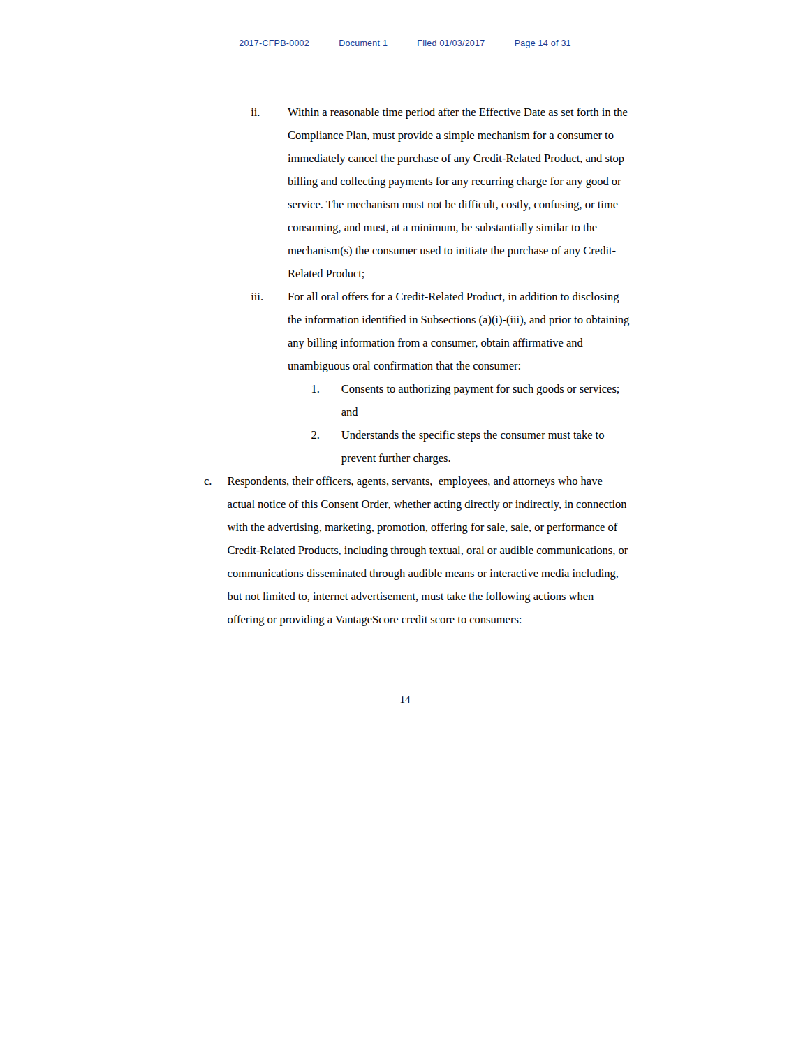2017-CFPB-0002 Document 1 Filed 01/03/2017 Page 14 of 31
ii.
Within a reasonable time period after the Effective Date as set forth in the Compliance Plan, must provide a simple mechanism for a consumer to immediately cancel the purchase of any Credit-Related Product, and stop billing and collecting payments for any recurring charge for any good or service. The mechanism must not be difficult, costly, confusing, or time consuming, and must, at a minimum, be substantially similar to the mechanism(s) the consumer used to initiate the purchase of any Credit-Related Product;
iii.
For all oral offers for a Credit-Related Product, in addition to disclosing the information identified in Subsections (a)(i)-(iii), and prior to obtaining any billing information from a consumer, obtain affirmative and unambiguous oral confirmation that the consumer:
1.
Consents to authorizing payment for such goods or services; and
2.
Understands the specific steps the consumer must take to prevent further charges.
c.
Respondents, their officers, agents, servants, employees, and attorneys who have actual notice of this Consent Order, whether acting directly or indirectly, in connection with the advertising, marketing, promotion, offering for sale, sale, or performance of Credit-Related Products, including through textual, oral or audible communications, or communications disseminated through audible means or interactive media including, but not limited to, internet advertisement, must take the following actions when offering or providing a VantageScore credit score to consumers:
14